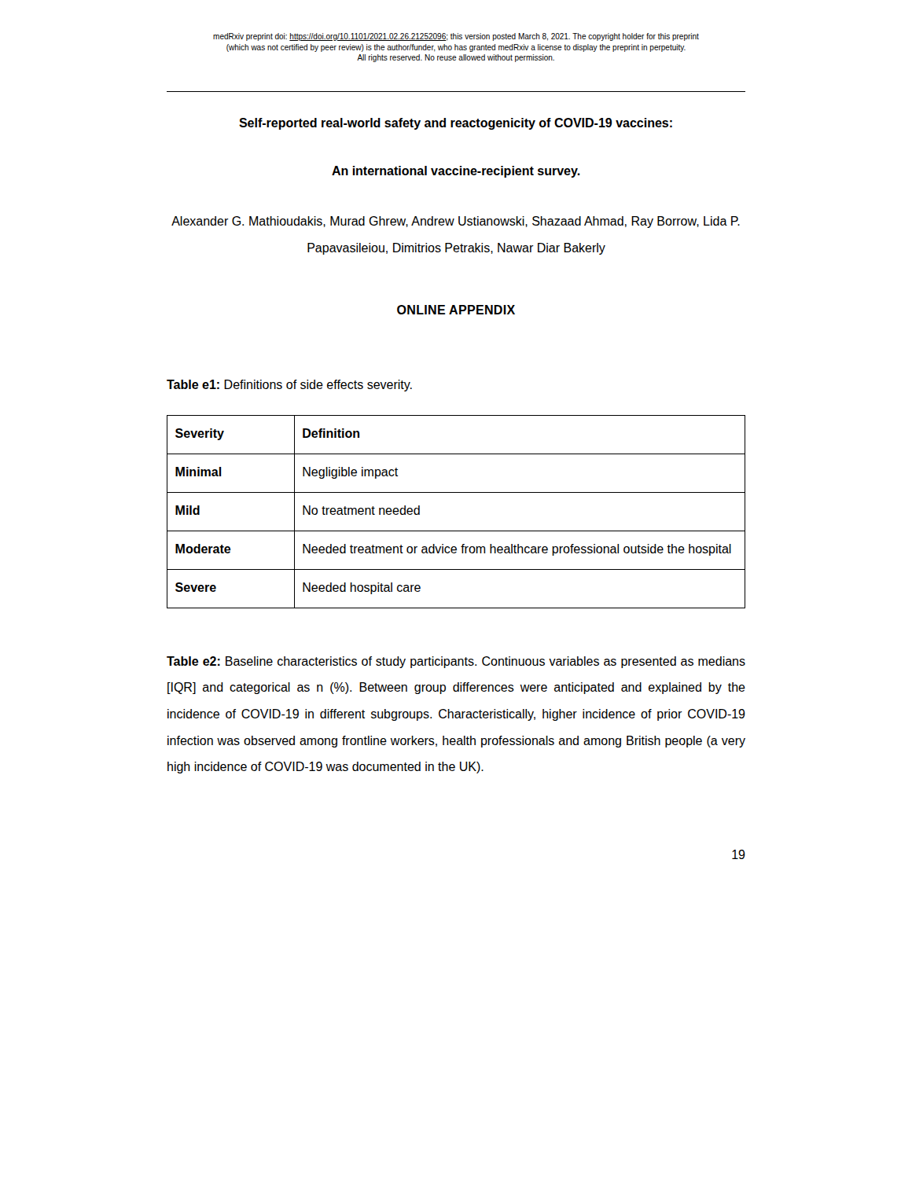medRxiv preprint doi: https://doi.org/10.1101/2021.02.26.21252096; this version posted March 8, 2021. The copyright holder for this preprint
(which was not certified by peer review) is the author/funder, who has granted medRxiv a license to display the preprint in perpetuity.
All rights reserved. No reuse allowed without permission.
Self-reported real-world safety and reactogenicity of COVID-19 vaccines:
An international vaccine-recipient survey.
Alexander G. Mathioudakis, Murad Ghrew, Andrew Ustianowski, Shazaad Ahmad, Ray Borrow, Lida P. Papavasileiou, Dimitrios Petrakis, Nawar Diar Bakerly
ONLINE APPENDIX
Table e1: Definitions of side effects severity.
| Severity | Definition |
| --- | --- |
| Minimal | Negligible impact |
| Mild | No treatment needed |
| Moderate | Needed treatment or advice from healthcare professional outside the hospital |
| Severe | Needed hospital care |
Table e2: Baseline characteristics of study participants. Continuous variables as presented as medians [IQR] and categorical as n (%). Between group differences were anticipated and explained by the incidence of COVID-19 in different subgroups. Characteristically, higher incidence of prior COVID-19 infection was observed among frontline workers, health professionals and among British people (a very high incidence of COVID-19 was documented in the UK).
19